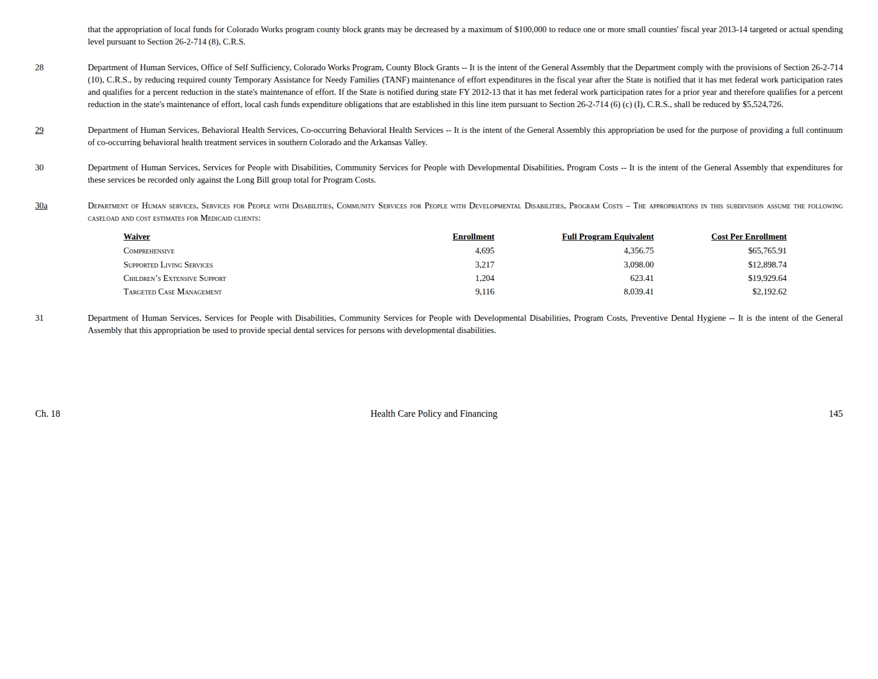that the appropriation of local funds for Colorado Works program county block grants may be decreased by a maximum of $100,000 to reduce one or more small counties' fiscal year 2013-14 targeted or actual spending level pursuant to Section 26-2-714 (8), C.R.S.
28
Department of Human Services, Office of Self Sufficiency, Colorado Works Program, County Block Grants -- It is the intent of the General Assembly that the Department comply with the provisions of Section 26-2-714 (10), C.R.S., by reducing required county Temporary Assistance for Needy Families (TANF) maintenance of effort expenditures in the fiscal year after the State is notified that it has met federal work participation rates and qualifies for a percent reduction in the state's maintenance of effort. If the State is notified during state FY 2012-13 that it has met federal work participation rates for a prior year and therefore qualifies for a percent reduction in the state's maintenance of effort, local cash funds expenditure obligations that are established in this line item pursuant to Section 26-2-714 (6) (c) (I), C.R.S., shall be reduced by $5,524,726.
29
Department of Human Services, Behavioral Health Services, Co-occurring Behavioral Health Services -- It is the intent of the General Assembly this appropriation be used for the purpose of providing a full continuum of co-occurring behavioral health treatment services in southern Colorado and the Arkansas Valley.
30
Department of Human Services, Services for People with Disabilities, Community Services for People with Developmental Disabilities, Program Costs -- It is the intent of the General Assembly that expenditures for these services be recorded only against the Long Bill group total for Program Costs.
30a
Department of Human services, Services for People with Disabilities, Community Services for People with Developmental Disabilities, Program Costs – The appropriations in this subdivision assume the following caseload and cost estimates for Medicaid clients:
| Waiver | Enrollment | Full Program Equivalent | Cost Per Enrollment |
| --- | --- | --- | --- |
| Comprehensive | 4,695 | 4,356.75 | $65,765.91 |
| Supported Living Services | 3,217 | 3,098.00 | $12,898.74 |
| Children’s Extensive Support | 1,204 | 623.41 | $19,929.64 |
| Targeted Case Management | 9,116 | 8,039.41 | $2,192.62 |
31
Department of Human Services, Services for People with Disabilities, Community Services for People with Developmental Disabilities, Program Costs, Preventive Dental Hygiene -- It is the intent of the General Assembly that this appropriation be used to provide special dental services for persons with developmental disabilities.
Ch. 18
Health Care Policy and Financing
145